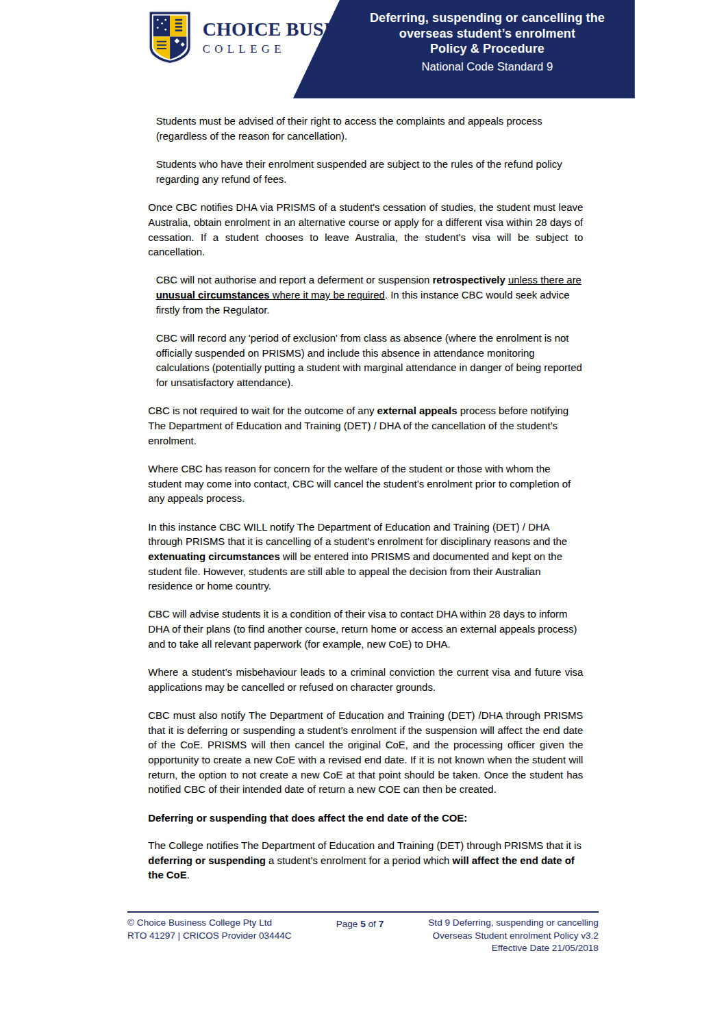Deferring, suspending or cancelling the
overseas student’s enrolment
Policy & Procedure
National Code Standard 9
CHOICE BUSINESS
COLLEGE
Students must be advised of their right to access the complaints and appeals process (regardless of the reason for cancellation).
Students who have their enrolment suspended are subject to the rules of the refund policy regarding any refund of fees.
Once CBC notifies DHA via PRISMS of a student's cessation of studies, the student must leave Australia, obtain enrolment in an alternative course or apply for a different visa within 28 days of cessation. If a student chooses to leave Australia, the student’s visa will be subject to cancellation.
CBC will not authorise and report a deferment or suspension retrospectively unless there are unusual circumstances where it may be required. In this instance CBC would seek advice firstly from the Regulator.
CBC will record any 'period of exclusion' from class as absence (where the enrolment is not officially suspended on PRISMS) and include this absence in attendance monitoring calculations (potentially putting a student with marginal attendance in danger of being reported for unsatisfactory attendance).
CBC is not required to wait for the outcome of any external appeals process before notifying The Department of Education and Training (DET) / DHA of the cancellation of the student’s enrolment.
Where CBC has reason for concern for the welfare of the student or those with whom the student may come into contact, CBC will cancel the student’s enrolment prior to completion of any appeals process.
In this instance CBC WILL notify The Department of Education and Training (DET) / DHA through PRISMS that it is cancelling of a student’s enrolment for disciplinary reasons and the extenuating circumstances will be entered into PRISMS and documented and kept on the student file. However, students are still able to appeal the decision from their Australian residence or home country.
CBC will advise students it is a condition of their visa to contact DHA within 28 days to inform DHA of their plans (to find another course, return home or access an external appeals process) and to take all relevant paperwork (for example, new CoE) to DHA.
Where a student’s misbehaviour leads to a criminal conviction the current visa and future visa applications may be cancelled or refused on character grounds.
CBC must also notify The Department of Education and Training (DET) /DHA through PRISMS that it is deferring or suspending a student’s enrolment if the suspension will affect the end date of the CoE. PRISMS will then cancel the original CoE, and the processing officer given the opportunity to create a new CoE with a revised end date. If it is not known when the student will return, the option to not create a new CoE at that point should be taken. Once the student has notified CBC of their intended date of return a new COE can then be created.
Deferring or suspending that does affect the end date of the COE:
The College notifies The Department of Education and Training (DET) through PRISMS that it is deferring or suspending a student’s enrolment for a period which will affect the end date of the CoE.
© Choice Business College Pty Ltd
RTO 41297 | CRICOS Provider 03444C
Page 5 of 7
Std 9 Deferring, suspending or cancelling
Overseas Student enrolment Policy v3.2
Effective Date 21/05/2018